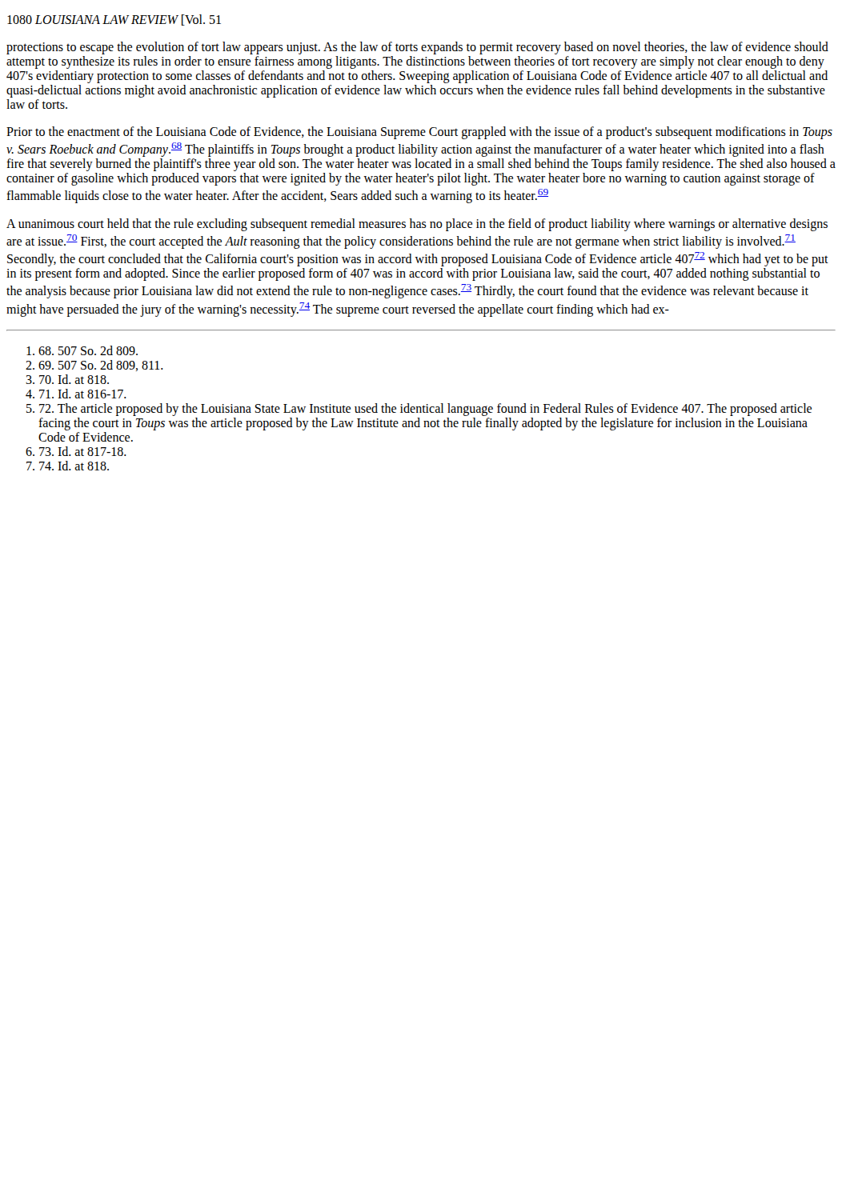1080 LOUISIANA LAW REVIEW [Vol. 51
protections to escape the evolution of tort law appears unjust. As the law of torts expands to permit recovery based on novel theories, the law of evidence should attempt to synthesize its rules in order to ensure fairness among litigants. The distinctions between theories of tort recovery are simply not clear enough to deny 407's evidentiary protection to some classes of defendants and not to others. Sweeping application of Louisiana Code of Evidence article 407 to all delictual and quasi-delictual actions might avoid anachronistic application of evidence law which occurs when the evidence rules fall behind developments in the substantive law of torts.
Prior to the enactment of the Louisiana Code of Evidence, the Louisiana Supreme Court grappled with the issue of a product's subsequent modifications in Toups v. Sears Roebuck and Company.68 The plaintiffs in Toups brought a product liability action against the manufacturer of a water heater which ignited into a flash fire that severely burned the plaintiff's three year old son. The water heater was located in a small shed behind the Toups family residence. The shed also housed a container of gasoline which produced vapors that were ignited by the water heater's pilot light. The water heater bore no warning to caution against storage of flammable liquids close to the water heater. After the accident, Sears added such a warning to its heater.69
A unanimous court held that the rule excluding subsequent remedial measures has no place in the field of product liability where warnings or alternative designs are at issue.70 First, the court accepted the Ault reasoning that the policy considerations behind the rule are not germane when strict liability is involved.71 Secondly, the court concluded that the California court's position was in accord with proposed Louisiana Code of Evidence article 40772 which had yet to be put in its present form and adopted. Since the earlier proposed form of 407 was in accord with prior Louisiana law, said the court, 407 added nothing substantial to the analysis because prior Louisiana law did not extend the rule to non-negligence cases.73 Thirdly, the court found that the evidence was relevant because it might have persuaded the jury of the warning's necessity.74 The supreme court reversed the appellate court finding which had ex-
68. 507 So. 2d 809.
69. 507 So. 2d 809, 811.
70. Id. at 818.
71. Id. at 816-17.
72. The article proposed by the Louisiana State Law Institute used the identical language found in Federal Rules of Evidence 407. The proposed article facing the court in Toups was the article proposed by the Law Institute and not the rule finally adopted by the legislature for inclusion in the Louisiana Code of Evidence.
73. Id. at 817-18.
74. Id. at 818.